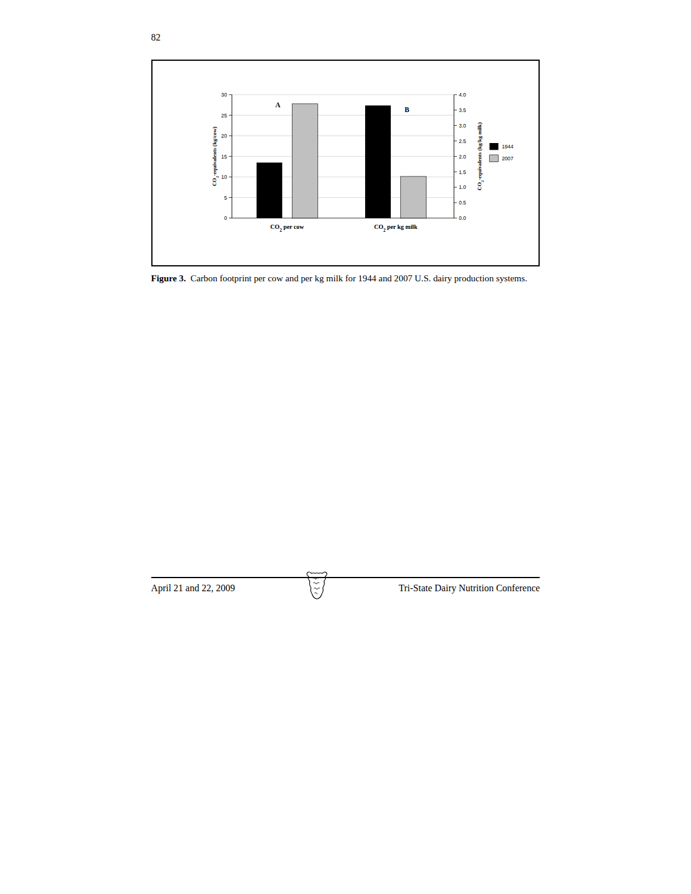82
0 5 10 15 20 25 30 0.0 0.5 1.0 1.5 2.0 2.5 3.0 3.5 4.0 A B CO2 per cow CO2 per kg milk CO2-equivalents (kg/cow) CO2-equivalents (kg/kg milk) 1944 2007
Figure 3. Carbon footprint per cow and per kg milk for 1944 and 2007 U.S. dairy production systems.
April 21 and 22, 2009
Tri-State Dairy Nutrition Conference